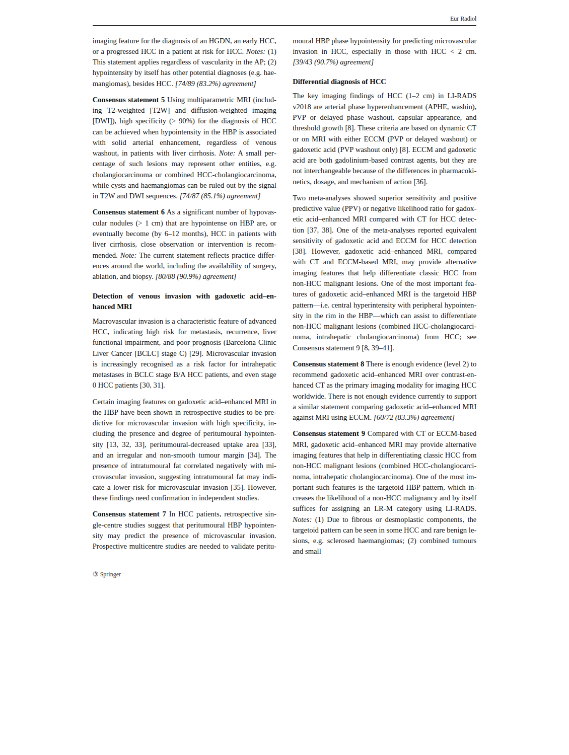Eur Radiol
imaging feature for the diagnosis of an HGDN, an early HCC, or a progressed HCC in a patient at risk for HCC. Notes: (1) This statement applies regardless of vascularity in the AP; (2) hypointensity by itself has other potential diagnoses (e.g. haemangiomas), besides HCC. [74/89 (83.2%) agreement]
Consensus statement 5 Using multiparametric MRI (including T2-weighted [T2W] and diffusion-weighted imaging [DWI]), high specificity (> 90%) for the diagnosis of HCC can be achieved when hypointensity in the HBP is associated with solid arterial enhancement, regardless of venous washout, in patients with liver cirrhosis. Note: A small percentage of such lesions may represent other entities, e.g. cholangiocarcinoma or combined HCC-cholangiocarcinoma, while cysts and haemangiomas can be ruled out by the signal in T2W and DWI sequences. [74/87 (85.1%) agreement]
Consensus statement 6 As a significant number of hypovascular nodules (> 1 cm) that are hypointense on HBP are, or eventually become (by 6–12 months), HCC in patients with liver cirrhosis, close observation or intervention is recommended. Note: The current statement reflects practice differences around the world, including the availability of surgery, ablation, and biopsy. [80/88 (90.9%) agreement]
Detection of venous invasion with gadoxetic acid–enhanced MRI
Macrovascular invasion is a characteristic feature of advanced HCC, indicating high risk for metastasis, recurrence, liver functional impairment, and poor prognosis (Barcelona Clinic Liver Cancer [BCLC] stage C) [29]. Microvascular invasion is increasingly recognised as a risk factor for intrahepatic metastases in BCLC stage B/A HCC patients, and even stage 0 HCC patients [30, 31].
Certain imaging features on gadoxetic acid–enhanced MRI in the HBP have been shown in retrospective studies to be predictive for microvascular invasion with high specificity, including the presence and degree of peritumoural hypointensity [13, 32, 33], peritumoural-decreased uptake area [33], and an irregular and non-smooth tumour margin [34]. The presence of intratumoural fat correlated negatively with microvascular invasion, suggesting intratumoural fat may indicate a lower risk for microvascular invasion [35]. However, these findings need confirmation in independent studies.
Consensus statement 7 In HCC patients, retrospective single-centre studies suggest that peritumoural HBP hypointensity may predict the presence of microvascular invasion. Prospective multicentre studies are needed to validate peritumoural HBP phase hypointensity for predicting microvascular invasion in HCC, especially in those with HCC < 2 cm. [39/43 (90.7%) agreement]
Differential diagnosis of HCC
The key imaging findings of HCC (1–2 cm) in LI-RADS v2018 are arterial phase hyperenhancement (APHE, washin), PVP or delayed phase washout, capsular appearance, and threshold growth [8]. These criteria are based on dynamic CT or on MRI with either ECCM (PVP or delayed washout) or gadoxetic acid (PVP washout only) [8]. ECCM and gadoxetic acid are both gadolinium-based contrast agents, but they are not interchangeable because of the differences in pharmacokinetics, dosage, and mechanism of action [36].
Two meta-analyses showed superior sensitivity and positive predictive value (PPV) or negative likelihood ratio for gadoxetic acid–enhanced MRI compared with CT for HCC detection [37, 38]. One of the meta-analyses reported equivalent sensitivity of gadoxetic acid and ECCM for HCC detection [38]. However, gadoxetic acid–enhanced MRI, compared with CT and ECCM-based MRI, may provide alternative imaging features that help differentiate classic HCC from non-HCC malignant lesions. One of the most important features of gadoxetic acid–enhanced MRI is the targetoid HBP pattern—i.e. central hyperintensity with peripheral hypointensity in the rim in the HBP—which can assist to differentiate non-HCC malignant lesions (combined HCC-cholangiocarcinoma, intrahepatic cholangiocarcinoma) from HCC; see Consensus statement 9 [8, 39–41].
Consensus statement 8 There is enough evidence (level 2) to recommend gadoxetic acid–enhanced MRI over contrast-enhanced CT as the primary imaging modality for imaging HCC worldwide. There is not enough evidence currently to support a similar statement comparing gadoxetic acid–enhanced MRI against MRI using ECCM. [60/72 (83.3%) agreement]
Consensus statement 9 Compared with CT or ECCM-based MRI, gadoxetic acid–enhanced MRI may provide alternative imaging features that help in differentiating classic HCC from non-HCC malignant lesions (combined HCC-cholangiocarcinoma, intrahepatic cholangiocarcinoma). One of the most important such features is the targetoid HBP pattern, which increases the likelihood of a non-HCC malignancy and by itself suffices for assigning an LR-M category using LI-RADS. Notes: (1) Due to fibrous or desmoplastic components, the targetoid pattern can be seen in some HCC and rare benign lesions, e.g. sclerosed haemangiomas; (2) combined tumours and small
③ Springer